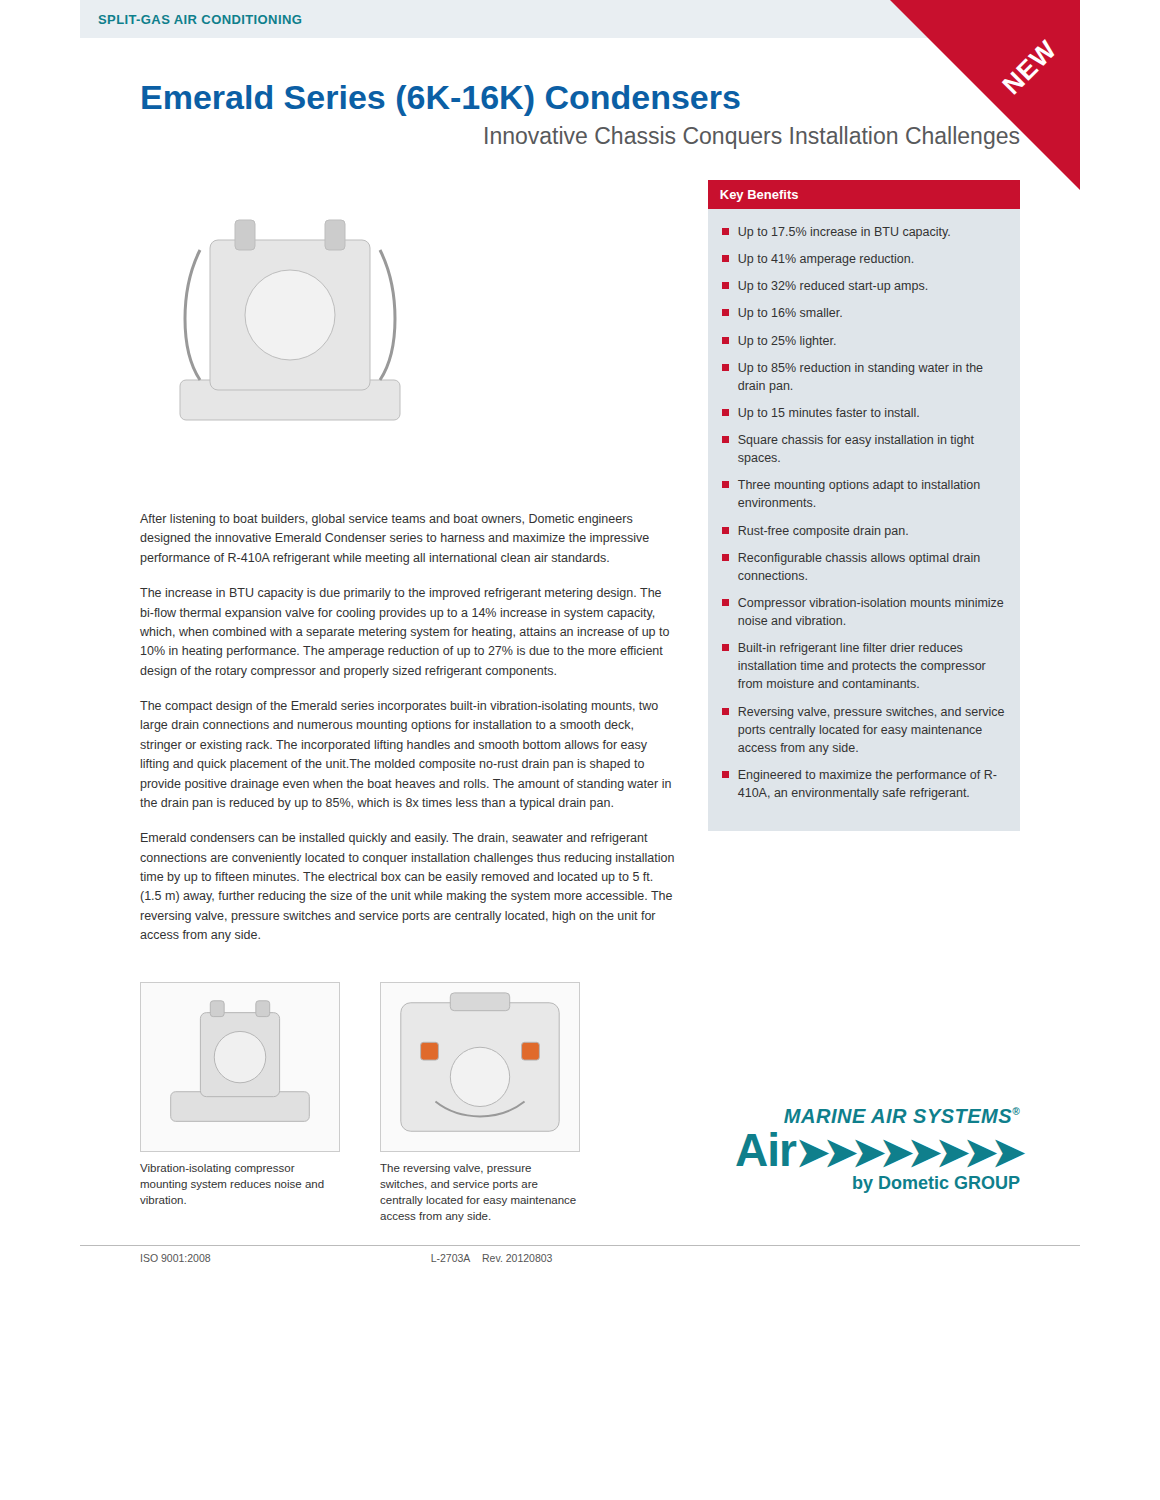Split-Gas Air Conditioning
NEW
Emerald Series (6K-16K) Condensers
Innovative Chassis Conquers Installation Challenges
After listening to boat builders, global service teams and boat owners, Dometic engineers designed the innovative Emerald Condenser series to harness and maximize the impressive performance of R-410A refrigerant while meeting all international clean air standards.
The increase in BTU capacity is due primarily to the improved refrigerant metering design. The bi-flow thermal expansion valve for cooling provides up to a 14% increase in system capacity, which, when combined with a separate metering system for heating, attains an increase of up to 10% in heating performance. The amperage reduction of up to 27% is due to the more efficient design of the rotary compressor and properly sized refrigerant components.
The compact design of the Emerald series incorporates built-in vibration-isolating mounts, two large drain connections and numerous mounting options for installation to a smooth deck, stringer or existing rack. The incorporated lifting handles and smooth bottom allows for easy lifting and quick placement of the unit.The molded composite no-rust drain pan is shaped to provide positive drainage even when the boat heaves and rolls. The amount of standing water in the drain pan is reduced by up to 85%, which is 8x times less than a typical drain pan.
Emerald condensers can be installed quickly and easily. The drain, seawater and refrigerant connections are conveniently located to conquer installation challenges thus reducing installation time by up to fifteen minutes. The electrical box can be easily removed and located up to 5 ft. (1.5 m) away, further reducing the size of the unit while making the system more accessible. The reversing valve, pressure switches and service ports are centrally located, high on the unit for access from any side.
Key Benefits
Up to 17.5% increase in BTU capacity.
Up to 41% amperage reduction.
Up to 32% reduced start-up amps.
Up to 16% smaller.
Up to 25% lighter.
Up to 85% reduction in standing water in the drain pan.
Up to 15 minutes faster to install.
Square chassis for easy installation in tight spaces.
Three mounting options adapt to installation environments.
Rust-free composite drain pan.
Reconfigurable chassis allows optimal drain connections.
Compressor vibration-isolation mounts minimize noise and vibration.
Built-in refrigerant line filter drier reduces installation time and protects the compressor from moisture and contaminants.
Reversing valve, pressure switches, and service ports centrally located for easy maintenance access from any side.
Engineered to maximize the performance of R-410A, an environmentally safe refrigerant.
Vibration-isolating compressor mounting system reduces noise and vibration.
The reversing valve, pressure switches, and service ports are centrally located for easy maintenance access from any side.
MARINE AIR SYSTEMS®
Air➤➤➤➤➤➤➤➤
by Dometic GROUP
ISO 9001:2008
L-2703A Rev. 20120803